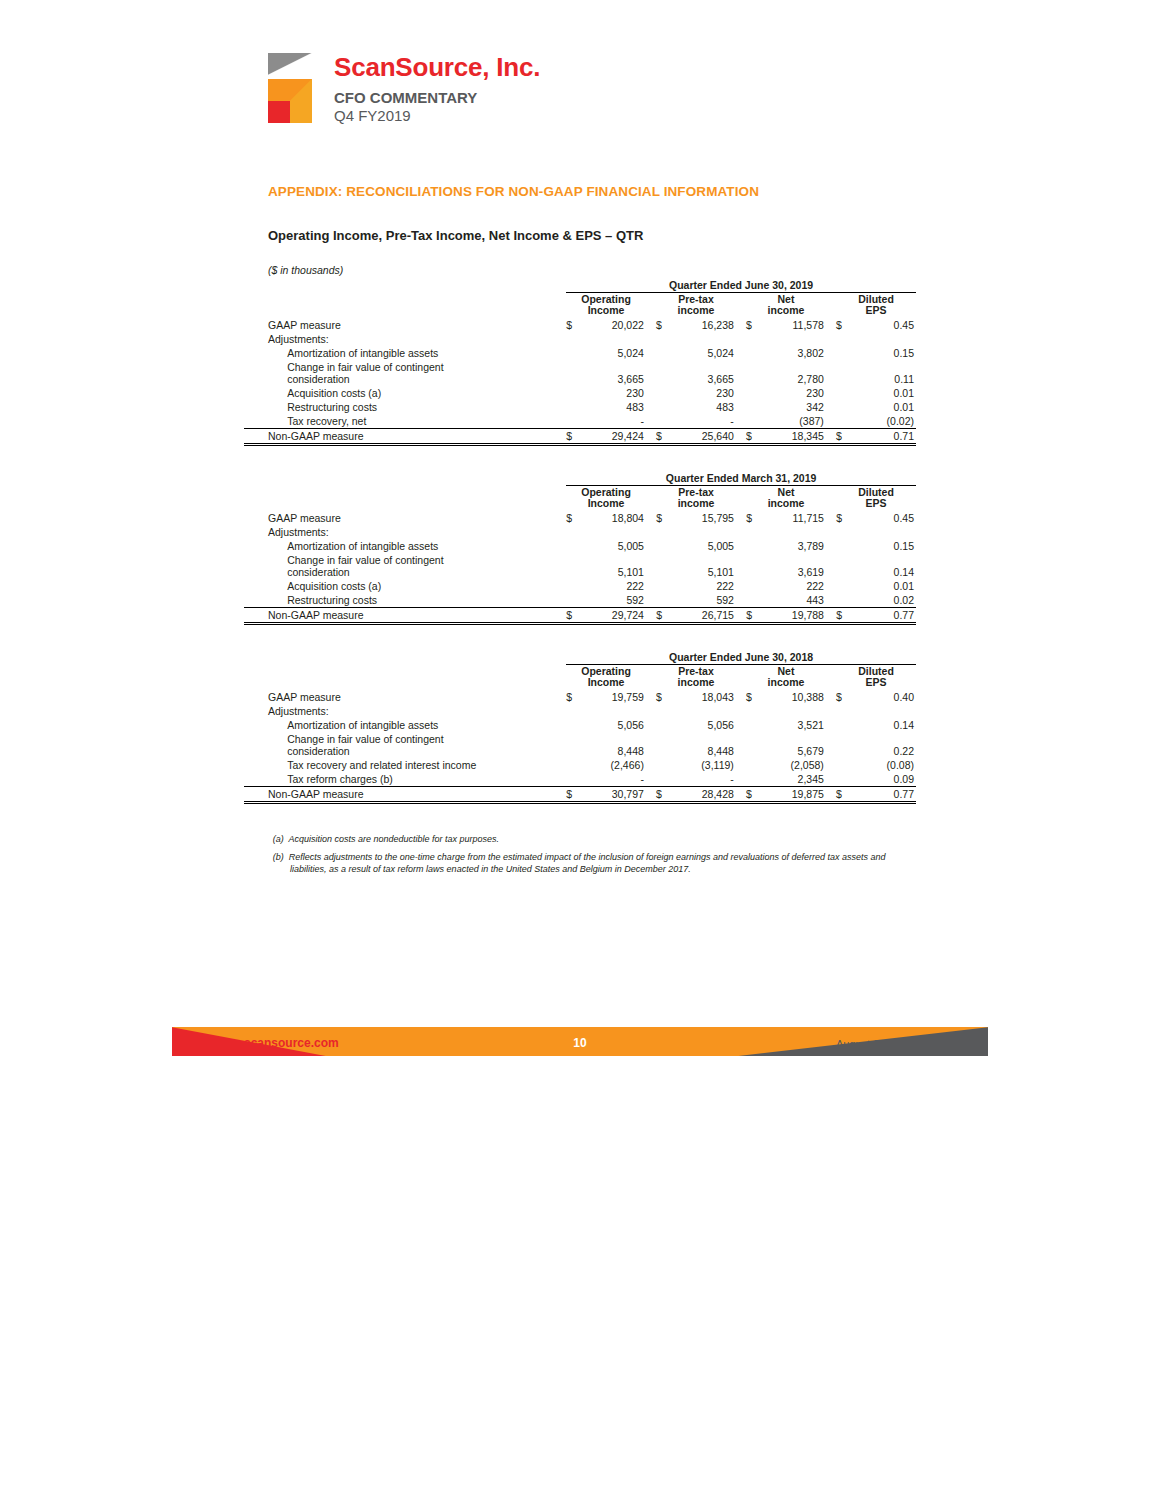ScanSource, Inc.
CFO COMMENTARY
Q4 FY2019
APPENDIX: RECONCILIATIONS FOR NON-GAAP FINANCIAL INFORMATION
Operating Income, Pre-Tax Income, Net Income & EPS – QTR
($ in thousands)
| | | Quarter Ended June 30, 2019 |
| | | Operating Income | | Pre-tax income | | Net income | | Diluted EPS |
| GAAP measure | | $ | 20,022 | | $ | 16,238 | | $ | 11,578 | | $ | 0.45 |
| Adjustments: | | | | | | | | | | | | |
| Amortization of intangible assets | | | 5,024 | | | 5,024 | | | 3,802 | | | 0.15 |
| Change in fair value of contingent consideration | | | 3,665 | | | 3,665 | | | 2,780 | | | 0.11 |
| Acquisition costs (a) | | | 230 | | | 230 | | | 230 | | | 0.01 |
| Restructuring costs | | | 483 | | | 483 | | | 342 | | | 0.01 |
| Tax recovery, net | | | - | | | - | | | (387) | | | (0.02) |
| Non-GAAP measure | | $ | 29,424 | | $ | 25,640 | | $ | 18,345 | | $ | 0.71 |
| | | Quarter Ended March 31, 2019 |
| | | Operating Income | | Pre-tax income | | Net income | | Diluted EPS |
| GAAP measure | | $ | 18,804 | | $ | 15,795 | | $ | 11,715 | | $ | 0.45 |
| Adjustments: | | | | | | | | | | | | |
| Amortization of intangible assets | | | 5,005 | | | 5,005 | | | 3,789 | | | 0.15 |
| Change in fair value of contingent consideration | | | 5,101 | | | 5,101 | | | 3,619 | | | 0.14 |
| Acquisition costs (a) | | | 222 | | | 222 | | | 222 | | | 0.01 |
| Restructuring costs | | | 592 | | | 592 | | | 443 | | | 0.02 |
| Non-GAAP measure | | $ | 29,724 | | $ | 26,715 | | $ | 19,788 | | $ | 0.77 |
| | | Quarter Ended June 30, 2018 |
| | | Operating Income | | Pre-tax income | | Net income | | Diluted EPS |
| GAAP measure | | $ | 19,759 | | $ | 18,043 | | $ | 10,388 | | $ | 0.40 |
| Adjustments: | | | | | | | | | | | | |
| Amortization of intangible assets | | | 5,056 | | | 5,056 | | | 3,521 | | | 0.14 |
| Change in fair value of contingent consideration | | | 8,448 | | | 8,448 | | | 5,679 | | | 0.22 |
| Tax recovery and related interest income | | | (2,466) | | | (3,119) | | | (2,058) | | | (0.08) |
| Tax reform charges (b) | | | - | | | - | | | 2,345 | | | 0.09 |
| Non-GAAP measure | | $ | 30,797 | | $ | 28,428 | | $ | 19,875 | | $ | 0.77 |
(a) Acquisition costs are nondeductible for tax purposes.
(b) Reflects adjustments to the one-time charge from the estimated impact of the inclusion of foreign earnings and revaluations of deferred tax assets and liabilities, as a result of tax reform laws enacted in the United States and Belgium in December 2017.
scansource.com
10
August 20, 2019